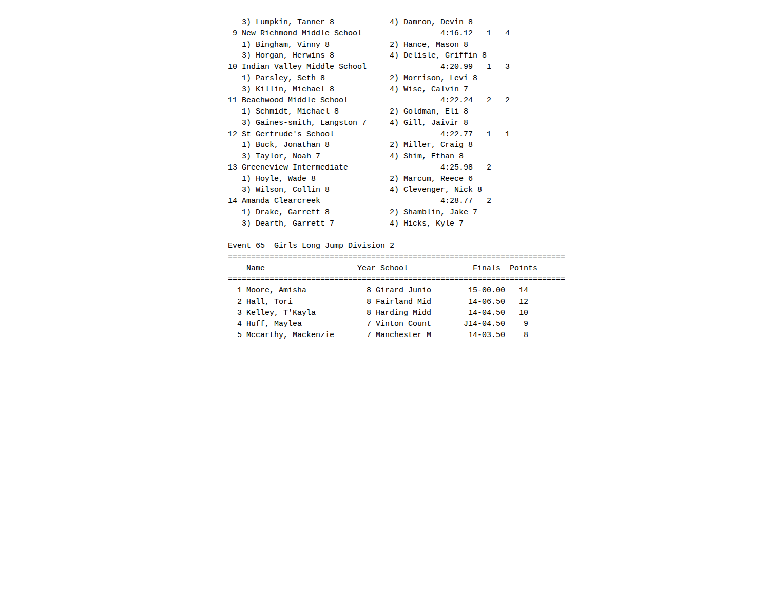3) Lumpkin, Tanner 8            4) Damron, Devin 8
 9 New Richmond Middle School                 4:16.12   1   4
   1) Bingham, Vinny 8             2) Hance, Mason 8
   3) Horgan, Herwins 8            4) Delisle, Griffin 8
10 Indian Valley Middle School                4:20.99   1   3
   1) Parsley, Seth 8              2) Morrison, Levi 8
   3) Killin, Michael 8            4) Wise, Calvin 7
11 Beachwood Middle School                    4:22.24   2   2
   1) Schmidt, Michael 8           2) Goldman, Eli 8
   3) Gaines-smith, Langston 7     4) Gill, Jaivir 8
12 St Gertrude's School                       4:22.77   1   1
   1) Buck, Jonathan 8             2) Miller, Craig 8
   3) Taylor, Noah 7               4) Shim, Ethan 8
13 Greeneview Intermediate                    4:25.98   2
   1) Hoyle, Wade 8                2) Marcum, Reece 6
   3) Wilson, Collin 8             4) Clevenger, Nick 8
14 Amanda Clearcreek                          4:28.77   2
   1) Drake, Garrett 8             2) Shamblin, Jake 7
   3) Dearth, Garrett 7            4) Hicks, Kyle 7
Event 65  Girls Long Jump Division 2
=========================================================================
    Name                    Year School              Finals  Points
=========================================================================
  1 Moore, Amisha             8 Girard Junio        15-00.00   14
  2 Hall, Tori                8 Fairland Mid        14-06.50   12
  3 Kelley, T'Kayla           8 Harding Midd        14-04.50   10
  4 Huff, Maylea              7 Vinton Count       J14-04.50    9
  5 Mccarthy, Mackenzie       7 Manchester M        14-03.50    8